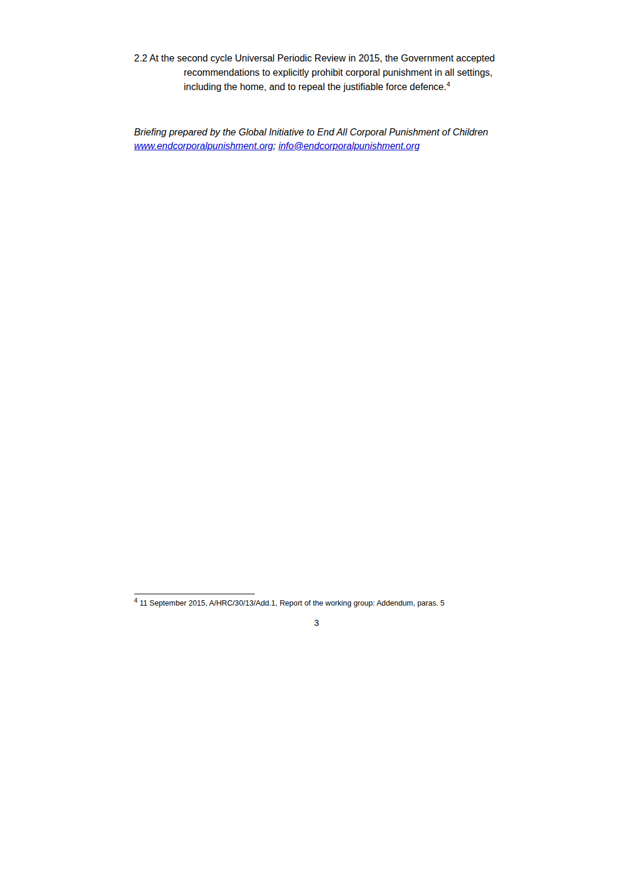2.2 At the second cycle Universal Periodic Review in 2015, the Government acceptedrecommendations to explicitly prohibit corporal punishment in all settings, including the home, and to repeal the justifiable force defence.4
Briefing prepared by the Global Initiative to End All Corporal Punishment of Children
www.endcorporalpunishment.org; info@endcorporalpunishment.org
4 11 September 2015, A/HRC/30/13/Add.1, Report of the working group: Addendum, paras. 5
3